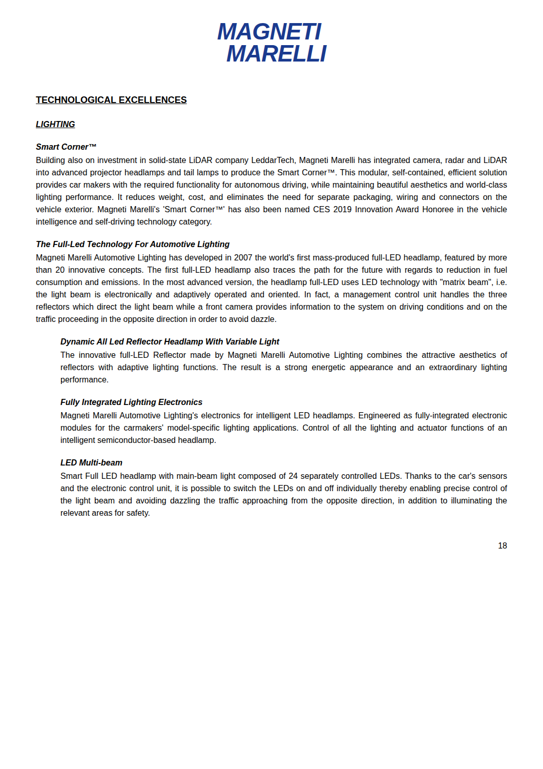MAGNETIMARELLI
TECHNOLOGICAL EXCELLENCES
LIGHTING
Smart Corner™
Building also on investment in solid-state LiDAR company LeddarTech, Magneti Marelli has integrated camera, radar and LiDAR into advanced projector headlamps and tail lamps to produce the Smart Corner™. This modular, self-contained, efficient solution provides car makers with the required functionality for autonomous driving, while maintaining beautiful aesthetics and world-class lighting performance. It reduces weight, cost, and eliminates the need for separate packaging, wiring and connectors on the vehicle exterior. Magneti Marelli's 'Smart Corner™' has also been named CES 2019 Innovation Award Honoree in the vehicle intelligence and self-driving technology category.
The Full-Led Technology For Automotive Lighting
Magneti Marelli Automotive Lighting has developed in 2007 the world's first mass-produced full-LED headlamp, featured by more than 20 innovative concepts. The first full-LED headlamp also traces the path for the future with regards to reduction in fuel consumption and emissions. In the most advanced version, the headlamp full-LED uses LED technology with "matrix beam", i.e. the light beam is electronically and adaptively operated and oriented. In fact, a management control unit handles the three reflectors which direct the light beam while a front camera provides information to the system on driving conditions and on the traffic proceeding in the opposite direction in order to avoid dazzle.
Dynamic All Led Reflector Headlamp With Variable Light
The innovative full-LED Reflector made by Magneti Marelli Automotive Lighting combines the attractive aesthetics of reflectors with adaptive lighting functions. The result is a strong energetic appearance and an extraordinary lighting performance.
Fully Integrated Lighting Electronics
Magneti Marelli Automotive Lighting's electronics for intelligent LED headlamps. Engineered as fully-integrated electronic modules for the carmakers' model-specific lighting applications. Control of all the lighting and actuator functions of an intelligent semiconductor-based headlamp.
LED Multi-beam
Smart Full LED headlamp with main-beam light composed of 24 separately controlled LEDs. Thanks to the car's sensors and the electronic control unit, it is possible to switch the LEDs on and off individually thereby enabling precise control of the light beam and avoiding dazzling the traffic approaching from the opposite direction, in addition to illuminating the relevant areas for safety.
18